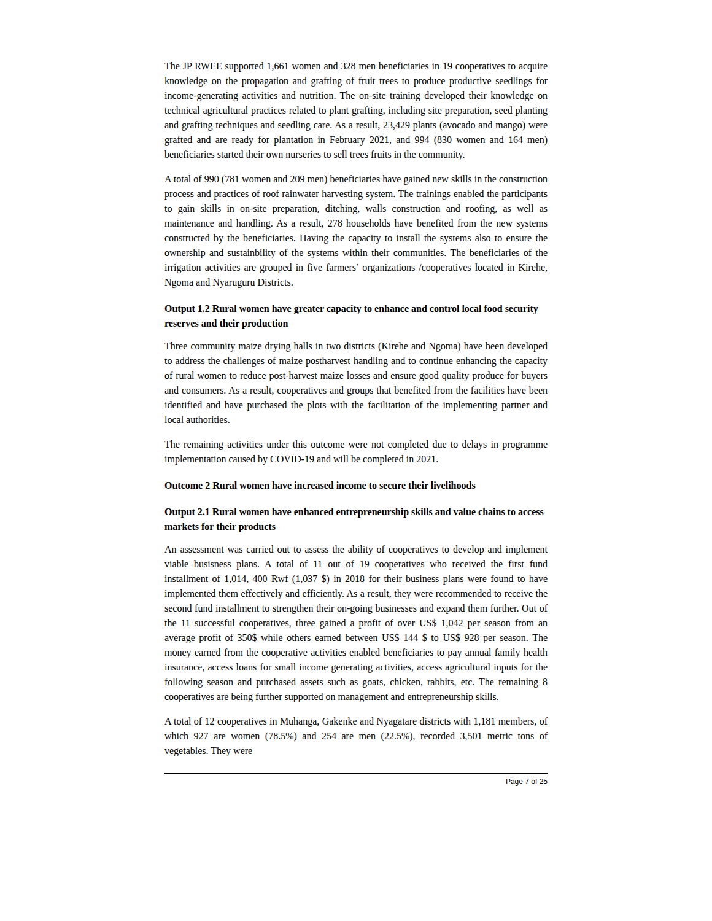The JP RWEE supported 1,661 women and 328 men beneficiaries in 19 cooperatives to acquire knowledge on the propagation and grafting of fruit trees to produce productive seedlings for income-generating activities and nutrition. The on-site training developed their knowledge on technical agricultural practices related to plant grafting, including site preparation, seed planting and grafting techniques and seedling care. As a result, 23,429 plants (avocado and mango) were grafted and are ready for plantation in February 2021, and 994 (830 women and 164 men) beneficiaries started their own nurseries to sell trees fruits in the community.
A total of 990 (781 women and 209 men) beneficiaries have gained new skills in the construction process and practices of roof rainwater harvesting system. The trainings enabled the participants to gain skills in on-site preparation, ditching, walls construction and roofing, as well as maintenance and handling. As a result, 278 households have benefited from the new systems constructed by the beneficiaries. Having the capacity to install the systems also to ensure the ownership and sustainbility of the systems within their communities. The beneficiaries of the irrigation activities are grouped in five farmers’ organizations /cooperatives located in Kirehe, Ngoma and Nyaruguru Districts.
Output 1.2 Rural women have greater capacity to enhance and control local food security reserves and their production
Three community maize drying halls in two districts (Kirehe and Ngoma) have been developed to address the challenges of maize postharvest handling and to continue enhancing the capacity of rural women to reduce post-harvest maize losses and ensure good quality produce for buyers and consumers. As a result, cooperatives and groups that benefited from the facilities have been identified and have purchased the plots with the facilitation of the implementing partner and local authorities.
The remaining activities under this outcome were not completed due to delays in programme implementation caused by COVID-19 and will be completed in 2021.
Outcome 2 Rural women have increased income to secure their livelihoods
Output 2.1 Rural women have enhanced entrepreneurship skills and value chains to access markets for their products
An assessment was carried out to assess the ability of cooperatives to develop and implement viable busisness plans. A total of 11 out of 19 cooperatives who received the first fund installment of 1,014, 400 Rwf (1,037 $) in 2018 for their business plans were found to have implemented them effectively and efficiently. As a result, they were recommended to receive the second fund installment to strengthen their on-going businesses and expand them further. Out of the 11 successful cooperatives, three gained a profit of over US$ 1,042 per season from an average profit of 350$ while others earned between US$ 144 $ to US$ 928 per season. The money earned from the cooperative activities enabled beneficiaries to pay annual family health insurance, access loans for small income generating activities, access agricultural inputs for the following season and purchased assets such as goats, chicken, rabbits, etc. The remaining 8 cooperatives are being further supported on management and entrepreneurship skills.
A total of 12 cooperatives in Muhanga, Gakenke and Nyagatare districts with 1,181 members, of which 927 are women (78.5%) and 254 are men (22.5%), recorded 3,501 metric tons of vegetables. They were
Page 7 of 25